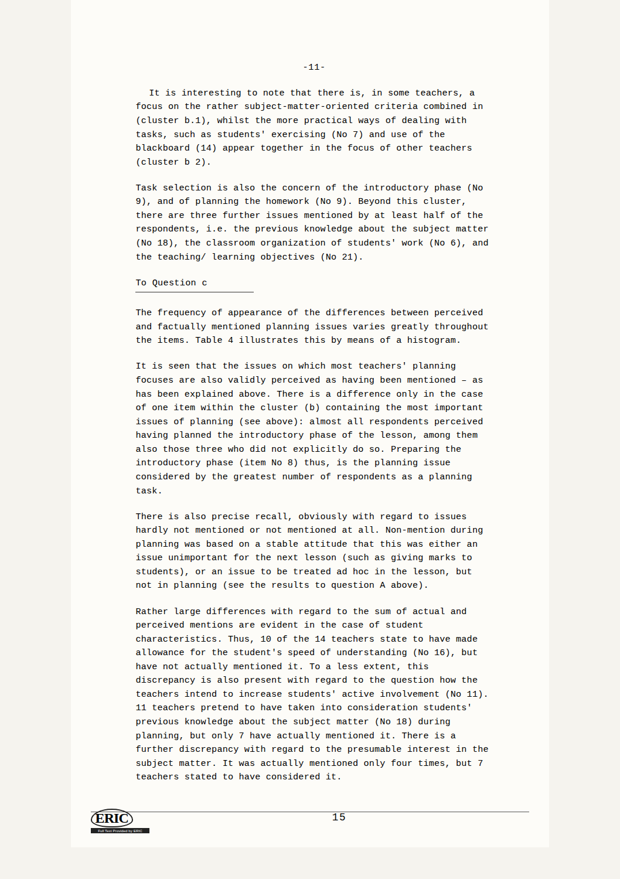-11-
It is interesting to note that there is, in some teachers, a focus on the rather subject-matter-oriented criteria combined in (cluster b.1), whilst the more practical ways of dealing with tasks, such as students' exercising (No 7) and use of the blackboard (14) appear together in the focus of other teachers (cluster b 2).
Task selection is also the concern of the introductory phase (No 9), and of planning the homework (No 9). Beyond this cluster, there are three further issues mentioned by at least half of the respondents, i.e. the previous knowledge about the subject matter (No 18), the classroom organization of students' work (No 6), and the teaching/ learning objectives (No 21).
To Question c
The frequency of appearance of the differences between perceived and factually mentioned planning issues varies greatly throughout the items. Table 4 illustrates this by means of a histogram.
It is seen that the issues on which most teachers' planning focuses are also validly perceived as having been mentioned – as has been explained above. There is a difference only in the case of one item within the cluster (b) containing the most important issues of planning (see above): almost all respondents perceived having planned the introductory phase of the lesson, among them also those three who did not explicitly do so. Preparing the introductory phase (item No 8) thus, is the planning issue considered by the greatest number of respondents as a planning task.
There is also precise recall, obviously with regard to issues hardly not mentioned or not mentioned at all. Non-mention during planning was based on a stable attitude that this was either an issue unimportant for the next lesson (such as giving marks to students), or an issue to be treated ad hoc in the lesson, but not in planning (see the results to question A above).
Rather large differences with regard to the sum of actual and perceived mentions are evident in the case of student characteristics. Thus, 10 of the 14 teachers state to have made allowance for the student's speed of understanding (No 16), but have not actually mentioned it. To a less extent, this discrepancy is also present with regard to the question how the teachers intend to increase students' active involvement (No 11). 11 teachers pretend to have taken into consideration students' previous knowledge about the subject matter (No 18) during planning, but only 7 have actually mentioned it. There is a further discrepancy with regard to the presumable interest in the subject matter. It was actually mentioned only four times, but 7 teachers stated to have considered it.
15
ERIC Full Text Provided by ERIC